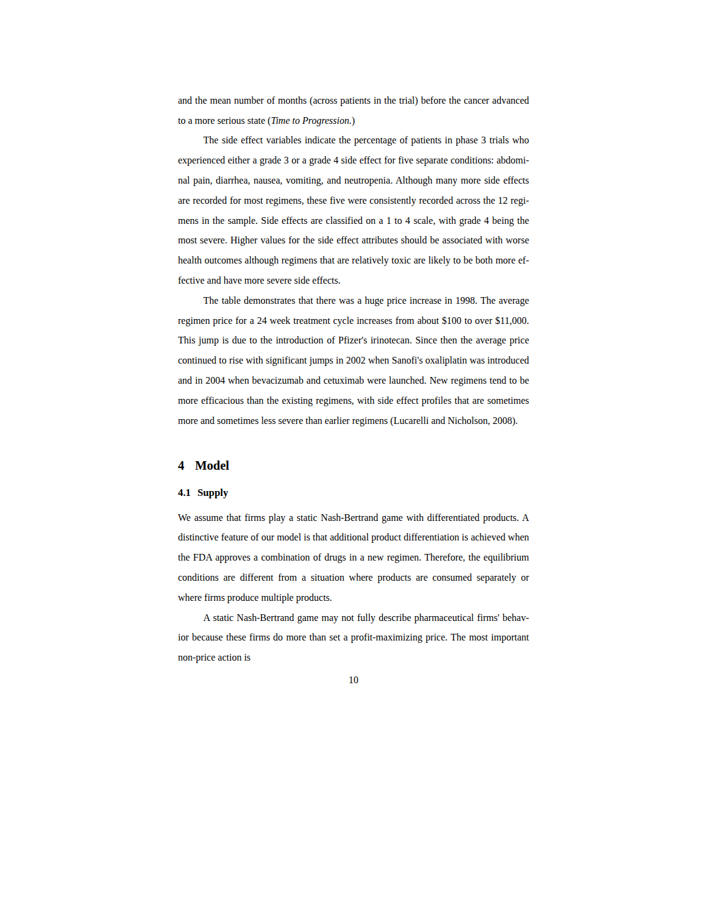and the mean number of months (across patients in the trial) before the cancer advanced to a more serious state (Time to Progression.)
The side effect variables indicate the percentage of patients in phase 3 trials who experienced either a grade 3 or a grade 4 side effect for five separate conditions: abdominal pain, diarrhea, nausea, vomiting, and neutropenia. Although many more side effects are recorded for most regimens, these five were consistently recorded across the 12 regimens in the sample. Side effects are classified on a 1 to 4 scale, with grade 4 being the most severe. Higher values for the side effect attributes should be associated with worse health outcomes although regimens that are relatively toxic are likely to be both more effective and have more severe side effects.
The table demonstrates that there was a huge price increase in 1998. The average regimen price for a 24 week treatment cycle increases from about $100 to over $11,000. This jump is due to the introduction of Pfizer's irinotecan. Since then the average price continued to rise with significant jumps in 2002 when Sanofi's oxaliplatin was introduced and in 2004 when bevacizumab and cetuximab were launched. New regimens tend to be more efficacious than the existing regimens, with side effect profiles that are sometimes more and sometimes less severe than earlier regimens (Lucarelli and Nicholson, 2008).
4 Model
4.1 Supply
We assume that firms play a static Nash-Bertrand game with differentiated products. A distinctive feature of our model is that additional product differentiation is achieved when the FDA approves a combination of drugs in a new regimen. Therefore, the equilibrium conditions are different from a situation where products are consumed separately or where firms produce multiple products.
A static Nash-Bertrand game may not fully describe pharmaceutical firms' behavior because these firms do more than set a profit-maximizing price. The most important non-price action is
10